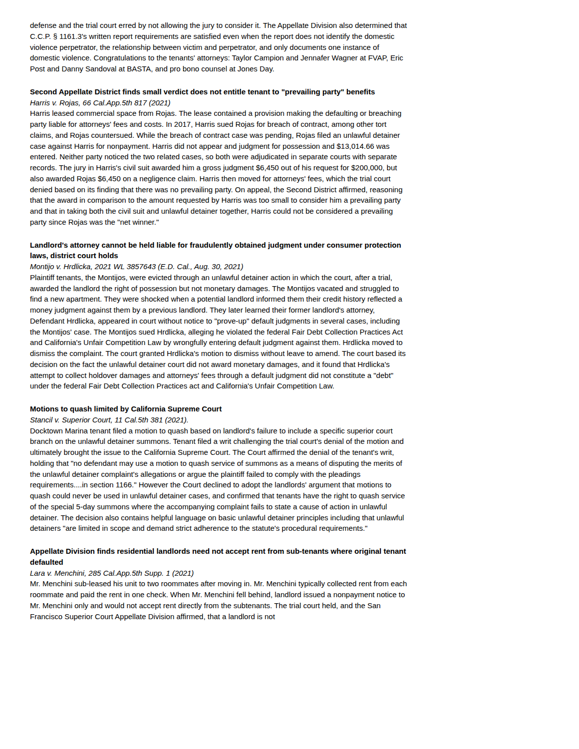defense and the trial court erred by not allowing the jury to consider it. The Appellate Division also determined that C.C.P. § 1161.3's written report requirements are satisfied even when the report does not identify the domestic violence perpetrator, the relationship between victim and perpetrator, and only documents one instance of domestic violence. Congratulations to the tenants' attorneys: Taylor Campion and Jennafer Wagner at FVAP, Eric Post and Danny Sandoval at BASTA, and pro bono counsel at Jones Day.
Second Appellate District finds small verdict does not entitle tenant to "prevailing party" benefits
Harris v. Rojas, 66 Cal.App.5th 817 (2021)
Harris leased commercial space from Rojas. The lease contained a provision making the defaulting or breaching party liable for attorneys' fees and costs. In 2017, Harris sued Rojas for breach of contract, among other tort claims, and Rojas countersued. While the breach of contract case was pending, Rojas filed an unlawful detainer case against Harris for nonpayment. Harris did not appear and judgment for possession and $13,014.66 was entered. Neither party noticed the two related cases, so both were adjudicated in separate courts with separate records. The jury in Harris's civil suit awarded him a gross judgment $6,450 out of his request for $200,000, but also awarded Rojas $6,450 on a negligence claim. Harris then moved for attorneys' fees, which the trial court denied based on its finding that there was no prevailing party. On appeal, the Second District affirmed, reasoning that the award in comparison to the amount requested by Harris was too small to consider him a prevailing party and that in taking both the civil suit and unlawful detainer together, Harris could not be considered a prevailing party since Rojas was the "net winner."
Landlord's attorney cannot be held liable for fraudulently obtained judgment under consumer protection laws, district court holds
Montijo v. Hrdlicka, 2021 WL 3857643 (E.D. Cal., Aug. 30, 2021)
Plaintiff tenants, the Montijos, were evicted through an unlawful detainer action in which the court, after a trial, awarded the landlord the right of possession but not monetary damages. The Montijos vacated and struggled to find a new apartment. They were shocked when a potential landlord informed them their credit history reflected a money judgment against them by a previous landlord. They later learned their former landlord's attorney, Defendant Hrdlicka, appeared in court without notice to "prove-up" default judgments in several cases, including the Montijos' case. The Montijos sued Hrdlicka, alleging he violated the federal Fair Debt Collection Practices Act and California's Unfair Competition Law by wrongfully entering default judgment against them. Hrdlicka moved to dismiss the complaint. The court granted Hrdlicka's motion to dismiss without leave to amend. The court based its decision on the fact the unlawful detainer court did not award monetary damages, and it found that Hrdlicka's attempt to collect holdover damages and attorneys' fees through a default judgment did not constitute a "debt" under the federal Fair Debt Collection Practices act and California's Unfair Competition Law.
Motions to quash limited by California Supreme Court
Stancil v. Superior Court, 11 Cal.5th 381 (2021).
Docktown Marina tenant filed a motion to quash based on landlord's failure to include a specific superior court branch on the unlawful detainer summons. Tenant filed a writ challenging the trial court's denial of the motion and ultimately brought the issue to the California Supreme Court. The Court affirmed the denial of the tenant's writ, holding that "no defendant may use a motion to quash service of summons as a means of disputing the merits of the unlawful detainer complaint's allegations or argue the plaintiff failed to comply with the pleadings requirements....in section 1166." However the Court declined to adopt the landlords' argument that motions to quash could never be used in unlawful detainer cases, and confirmed that tenants have the right to quash service of the special 5-day summons where the accompanying complaint fails to state a cause of action in unlawful detainer. The decision also contains helpful language on basic unlawful detainer principles including that unlawful detainers "are limited in scope and demand strict adherence to the statute's procedural requirements."
Appellate Division finds residential landlords need not accept rent from sub-tenants where original tenant defaulted
Lara v. Menchini, 285 Cal.App.5th Supp. 1 (2021)
Mr. Menchini sub-leased his unit to two roommates after moving in. Mr. Menchini typically collected rent from each roommate and paid the rent in one check. When Mr. Menchini fell behind, landlord issued a nonpayment notice to Mr. Menchini only and would not accept rent directly from the subtenants. The trial court held, and the San Francisco Superior Court Appellate Division affirmed, that a landlord is not